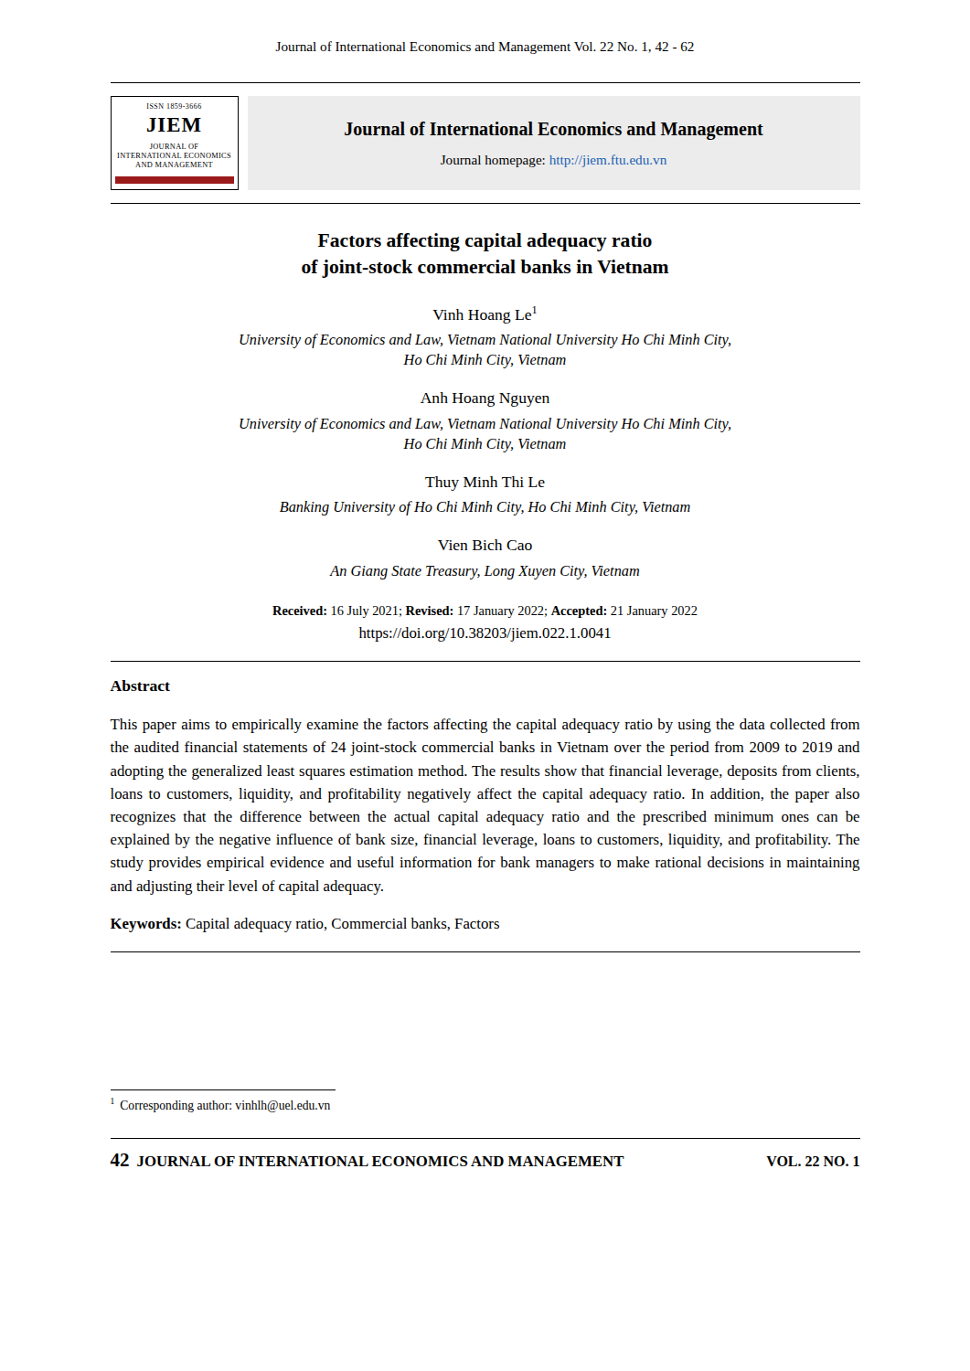Journal of International Economics and Management Vol. 22 No. 1, 42 - 62
ISSN 1859-3666
JIEM
JOURNAL OF
INTERNATIONAL ECONOMICS
AND MANAGEMENT
Journal of International Economics and Management
Journal homepage: http://jiem.ftu.edu.vn
Factors affecting capital adequacy ratio
of joint-stock commercial banks in Vietnam
Vinh Hoang Le1
University of Economics and Law, Vietnam National University Ho Chi Minh City,
Ho Chi Minh City, Vietnam
Anh Hoang Nguyen
University of Economics and Law, Vietnam National University Ho Chi Minh City,
Ho Chi Minh City, Vietnam
Thuy Minh Thi Le
Banking University of Ho Chi Minh City, Ho Chi Minh City, Vietnam
Vien Bich Cao
An Giang State Treasury, Long Xuyen City, Vietnam
Received: 16 July 2021; Revised: 17 January 2022; Accepted: 21 January 2022
https://doi.org/10.38203/jiem.022.1.0041
Abstract
This paper aims to empirically examine the factors affecting the capital adequacy ratio by using the data collected from the audited financial statements of 24 joint-stock commercial banks in Vietnam over the period from 2009 to 2019 and adopting the generalized least squares estimation method. The results show that financial leverage, deposits from clients, loans to customers, liquidity, and profitability negatively affect the capital adequacy ratio. In addition, the paper also recognizes that the difference between the actual capital adequacy ratio and the prescribed minimum ones can be explained by the negative influence of bank size, financial leverage, loans to customers, liquidity, and profitability. The study provides empirical evidence and useful information for bank managers to make rational decisions in maintaining and adjusting their level of capital adequacy.
Keywords: Capital adequacy ratio, Commercial banks, Factors
1Corresponding author: vinhlh@uel.edu.vn
42 JOURNAL OF INTERNATIONAL ECONOMICS AND MANAGEMENT
VOL. 22 NO. 1